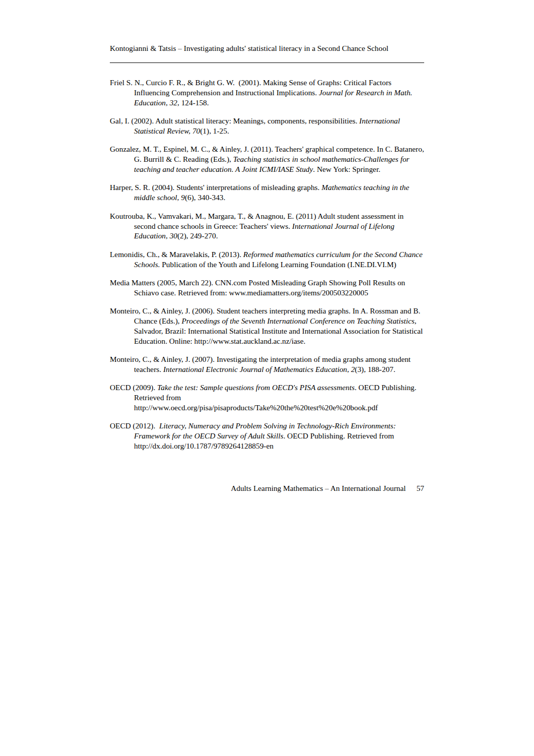Kontogianni & Tatsis – Investigating adults' statistical literacy in a Second Chance School
Friel S. N., Curcio F. R., & Bright G. W. (2001). Making Sense of Graphs: Critical Factors Influencing Comprehension and Instructional Implications. Journal for Research in Math. Education, 32, 124-158.
Gal, I. (2002). Adult statistical literacy: Meanings, components, responsibilities. International Statistical Review, 70(1), 1-25.
Gonzalez, M. T., Espinel, M. C., & Ainley, J. (2011). Teachers' graphical competence. In C. Batanero, G. Burrill & C. Reading (Eds.), Teaching statistics in school mathematics-Challenges for teaching and teacher education. A Joint ICMI/IASE Study. New York: Springer.
Harper, S. R. (2004). Students' interpretations of misleading graphs. Mathematics teaching in the middle school, 9(6), 340-343.
Koutrouba, K., Vamvakari, M., Margara, T., & Anagnou, E. (2011) Adult student assessment in second chance schools in Greece: Teachers' views. International Journal of Lifelong Education, 30(2), 249-270.
Lemonidis, Ch., & Maravelakis, P. (2013). Reformed mathematics curriculum for the Second Chance Schools. Publication of the Youth and Lifelong Learning Foundation (I.NE.DI.VI.M)
Media Matters (2005, March 22). CNN.com Posted Misleading Graph Showing Poll Results on Schiavo case. Retrieved from: www.mediamatters.org/items/200503220005
Monteiro, C., & Ainley, J. (2006). Student teachers interpreting media graphs. In A. Rossman and B. Chance (Eds.), Proceedings of the Seventh International Conference on Teaching Statistics, Salvador, Brazil: International Statistical Institute and International Association for Statistical Education. Online: http://www.stat.auckland.ac.nz/iase.
Monteiro, C., & Ainley, J. (2007). Investigating the interpretation of media graphs among student teachers. International Electronic Journal of Mathematics Education, 2(3), 188-207.
OECD (2009). Take the test: Sample questions from OECD's PISA assessments. OECD Publishing. Retrieved from http://www.oecd.org/pisa/pisaproducts/Take%20the%20test%20e%20book.pdf
OECD (2012). Literacy, Numeracy and Problem Solving in Technology-Rich Environments: Framework for the OECD Survey of Adult Skills. OECD Publishing. Retrieved from http://dx.doi.org/10.1787/9789264128859-en
Adults Learning Mathematics – An International Journal57